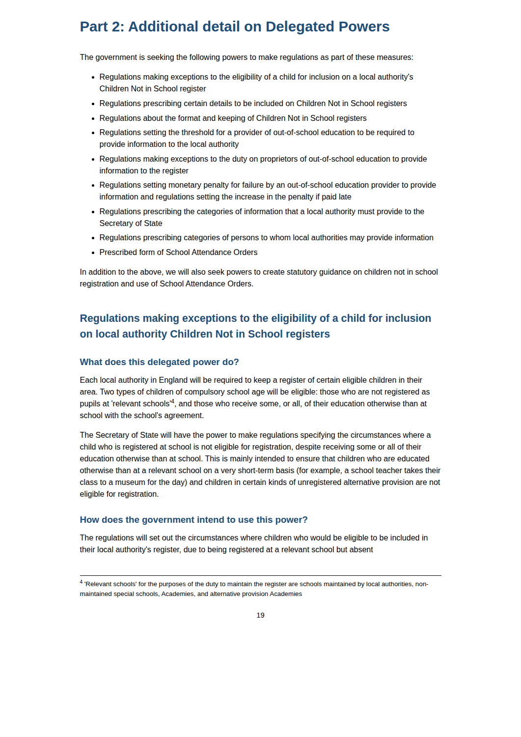Part 2: Additional detail on Delegated Powers
The government is seeking the following powers to make regulations as part of these measures:
Regulations making exceptions to the eligibility of a child for inclusion on a local authority's Children Not in School register
Regulations prescribing certain details to be included on Children Not in School registers
Regulations about the format and keeping of Children Not in School registers
Regulations setting the threshold for a provider of out-of-school education to be required to provide information to the local authority
Regulations making exceptions to the duty on proprietors of out-of-school education to provide information to the register
Regulations setting monetary penalty for failure by an out-of-school education provider to provide information and regulations setting the increase in the penalty if paid late
Regulations prescribing the categories of information that a local authority must provide to the Secretary of State
Regulations prescribing categories of persons to whom local authorities may provide information
Prescribed form of School Attendance Orders
In addition to the above, we will also seek powers to create statutory guidance on children not in school registration and use of School Attendance Orders.
Regulations making exceptions to the eligibility of a child for inclusion on local authority Children Not in School registers
What does this delegated power do?
Each local authority in England will be required to keep a register of certain eligible children in their area. Two types of children of compulsory school age will be eligible: those who are not registered as pupils at 'relevant schools'4, and those who receive some, or all, of their education otherwise than at school with the school's agreement.
The Secretary of State will have the power to make regulations specifying the circumstances where a child who is registered at school is not eligible for registration, despite receiving some or all of their education otherwise than at school. This is mainly intended to ensure that children who are educated otherwise than at a relevant school on a very short-term basis (for example, a school teacher takes their class to a museum for the day) and children in certain kinds of unregistered alternative provision are not eligible for registration.
How does the government intend to use this power?
The regulations will set out the circumstances where children who would be eligible to be included in their local authority's register, due to being registered at a relevant school but absent
4 'Relevant schools' for the purposes of the duty to maintain the register are schools maintained by local authorities, non-maintained special schools, Academies, and alternative provision Academies
19